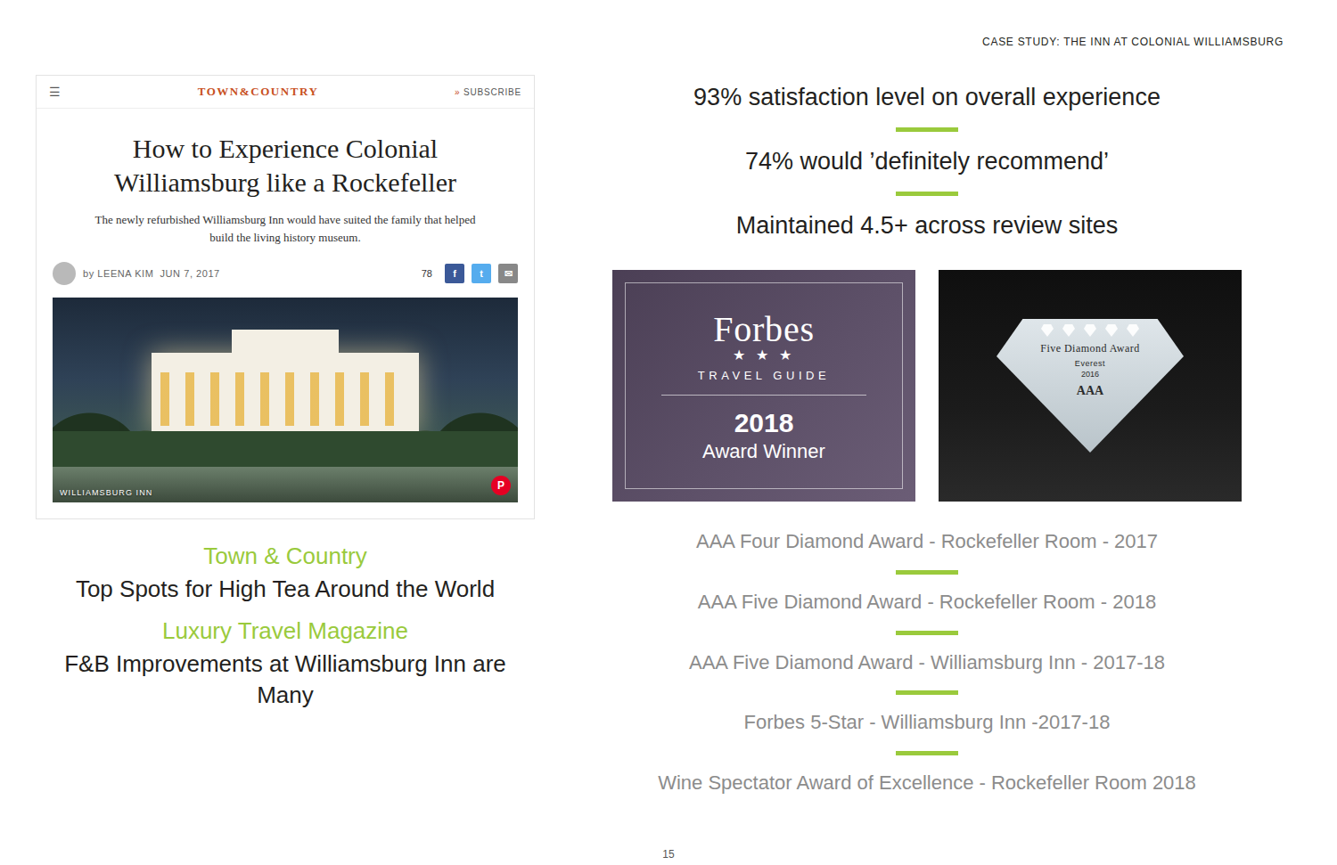CASE STUDY: THE INN AT COLONIAL WILLIAMSBURG
☰ TOWN&COUNTRY » SUBSCRIBE
How to Experience Colonial
Williamsburg like a Rockefeller
The newly refurbished Williamsburg Inn would have suited the family that helped build the living history museum.
by LEENA KIM JUN 7, 2017 78 f t ✉
WILLIAMSBURG INN
P
Town & Country
Top Spots for High Tea Around the World
Luxury Travel Magazine
F&B Improvements at Williamsburg Inn are Many
93% satisfaction level on overall experience
74% would ’definitely recommend’
Maintained 4.5+ across review sites
Forbes
★ ★ ★
TRAVEL GUIDE
2018
Award Winner
Five Diamond Award
Everest
2016
AAA
AAA Four Diamond Award - Rockefeller Room - 2017
AAA Five Diamond Award - Rockefeller Room - 2018
AAA Five Diamond Award - Williamsburg Inn - 2017-18
Forbes 5-Star - Williamsburg Inn -2017-18
Wine Spectator Award of Excellence - Rockefeller Room 2018
15